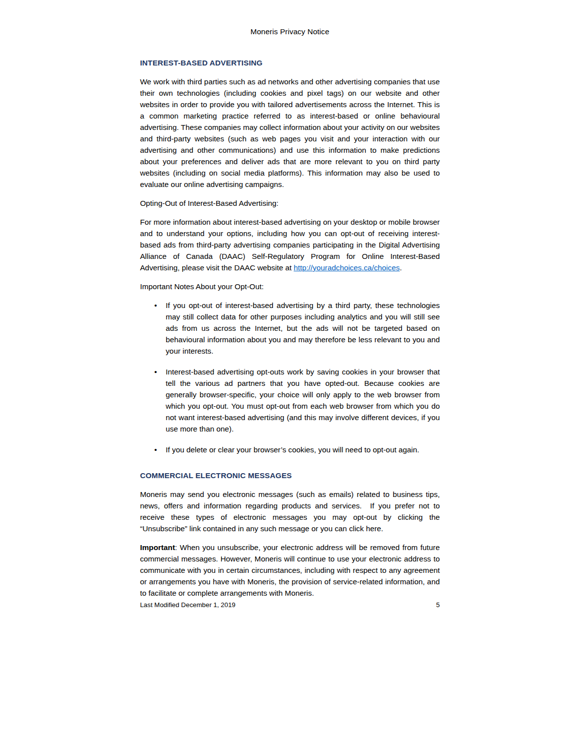Moneris Privacy Notice
INTEREST-BASED ADVERTISING
We work with third parties such as ad networks and other advertising companies that use their own technologies (including cookies and pixel tags) on our website and other websites in order to provide you with tailored advertisements across the Internet. This is a common marketing practice referred to as interest-based or online behavioural advertising. These companies may collect information about your activity on our websites and third-party websites (such as web pages you visit and your interaction with our advertising and other communications) and use this information to make predictions about your preferences and deliver ads that are more relevant to you on third party websites (including on social media platforms). This information may also be used to evaluate our online advertising campaigns.
Opting-Out of Interest-Based Advertising:
For more information about interest-based advertising on your desktop or mobile browser and to understand your options, including how you can opt-out of receiving interest-based ads from third-party advertising companies participating in the Digital Advertising Alliance of Canada (DAAC) Self-Regulatory Program for Online Interest-Based Advertising, please visit the DAAC website at http://youradchoices.ca/choices.
Important Notes About your Opt-Out:
If you opt-out of interest-based advertising by a third party, these technologies may still collect data for other purposes including analytics and you will still see ads from us across the Internet, but the ads will not be targeted based on behavioural information about you and may therefore be less relevant to you and your interests.
Interest-based advertising opt-outs work by saving cookies in your browser that tell the various ad partners that you have opted-out. Because cookies are generally browser-specific, your choice will only apply to the web browser from which you opt-out. You must opt-out from each web browser from which you do not want interest-based advertising (and this may involve different devices, if you use more than one).
If you delete or clear your browser’s cookies, you will need to opt-out again.
COMMERCIAL ELECTRONIC MESSAGES
Moneris may send you electronic messages (such as emails) related to business tips, news, offers and information regarding products and services. If you prefer not to receive these types of electronic messages you may opt-out by clicking the “Unsubscribe” link contained in any such message or you can click here.
Important: When you unsubscribe, your electronic address will be removed from future commercial messages. However, Moneris will continue to use your electronic address to communicate with you in certain circumstances, including with respect to any agreement or arrangements you have with Moneris, the provision of service-related information, and to facilitate or complete arrangements with Moneris.
Last Modified December 1, 2019
5